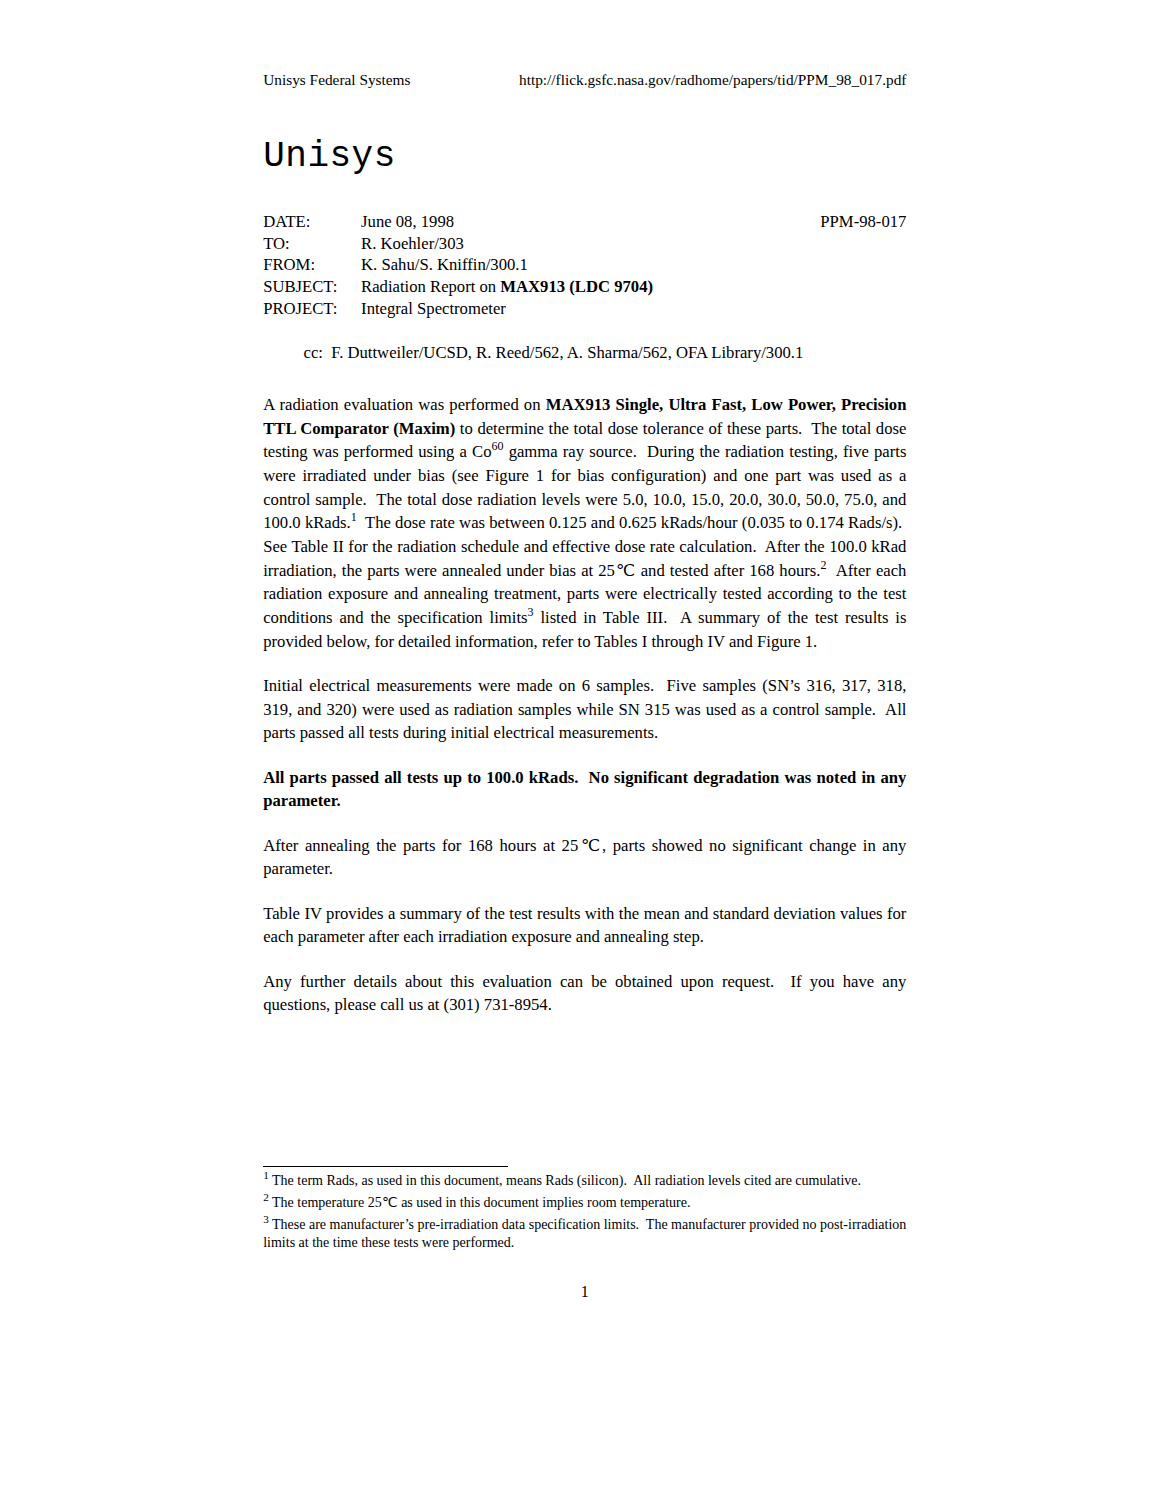Unisys Federal Systems
http://flick.gsfc.nasa.gov/radhome/papers/tid/PPM_98_017.pdf
Unisys
| DATE: | June 08, 1998 | PPM-98-017 |
| TO: | R. Koehler/303 |
| FROM: | K. Sahu/S. Kniffin/300.1 |
| SUBJECT: | Radiation Report on MAX913 (LDC 9704) |
| PROJECT: | Integral Spectrometer |
cc: F. Duttweiler/UCSD, R. Reed/562, A. Sharma/562, OFA Library/300.1
A radiation evaluation was performed on MAX913 Single, Ultra Fast, Low Power, Precision TTL Comparator (Maxim) to determine the total dose tolerance of these parts. The total dose testing was performed using a Co60 gamma ray source. During the radiation testing, five parts were irradiated under bias (see Figure 1 for bias configuration) and one part was used as a control sample. The total dose radiation levels were 5.0, 10.0, 15.0, 20.0, 30.0, 50.0, 75.0, and 100.0 kRads.1 The dose rate was between 0.125 and 0.625 kRads/hour (0.035 to 0.174 Rads/s). See Table II for the radiation schedule and effective dose rate calculation. After the 100.0 kRad irradiation, the parts were annealed under bias at 25℃ and tested after 168 hours.2 After each radiation exposure and annealing treatment, parts were electrically tested according to the test conditions and the specification limits3 listed in Table III. A summary of the test results is provided below, for detailed information, refer to Tables I through IV and Figure 1.
Initial electrical measurements were made on 6 samples. Five samples (SN’s 316, 317, 318, 319, and 320) were used as radiation samples while SN 315 was used as a control sample. All parts passed all tests during initial electrical measurements.
All parts passed all tests up to 100.0 kRads. No significant degradation was noted in any parameter.
After annealing the parts for 168 hours at 25℃, parts showed no significant change in any parameter.
Table IV provides a summary of the test results with the mean and standard deviation values for each parameter after each irradiation exposure and annealing step.
Any further details about this evaluation can be obtained upon request. If you have any questions, please call us at (301) 731-8954.
1 The term Rads, as used in this document, means Rads (silicon). All radiation levels cited are cumulative.
2 The temperature 25℃ as used in this document implies room temperature.
3 These are manufacturer’s pre-irradiation data specification limits. The manufacturer provided no post-irradiation limits at the time these tests were performed.
1